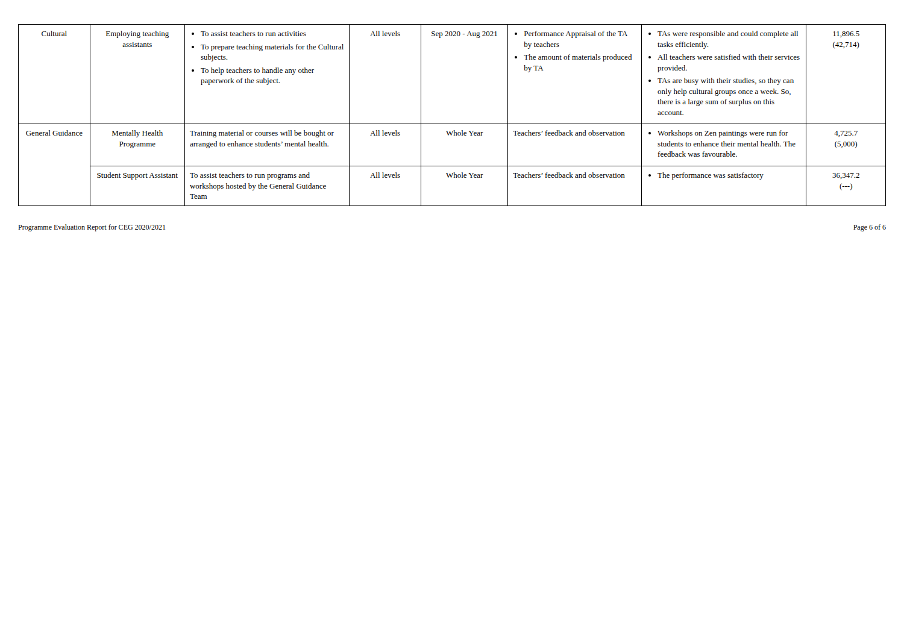| Cultural | Employing teaching assistants | To assist teachers to run activities To prepare teaching materials for the Cultural subjects. To help teachers to handle any other paperwork of the subject. | All levels | Sep 2020 - Aug 2021 | Performance Appraisal of the TA by teachers The amount of materials produced by TA | TAs were responsible and could complete all tasks efficiently. All teachers were satisfied with their services provided. TAs are busy with their studies, so they can only help cultural groups once a week. So, there is a large sum of surplus on this account. | 11,896.5 (42,714) |
| General Guidance | Mentally Health Programme | Training material or courses will be bought or arranged to enhance students’ mental health. | All levels | Whole Year | Teachers’ feedback and observation | Workshops on Zen paintings were run for students to enhance their mental health. The feedback was favourable. | 4,725.7 (5,000) |
| Student Support Assistant | To assist teachers to run programs and workshops hosted by the General Guidance Team | All levels | Whole Year | Teachers’ feedback and observation | The performance was satisfactory | 36,347.2 (---) |
Programme Evaluation Report for CEG 2020/2021 Page 6 of 6